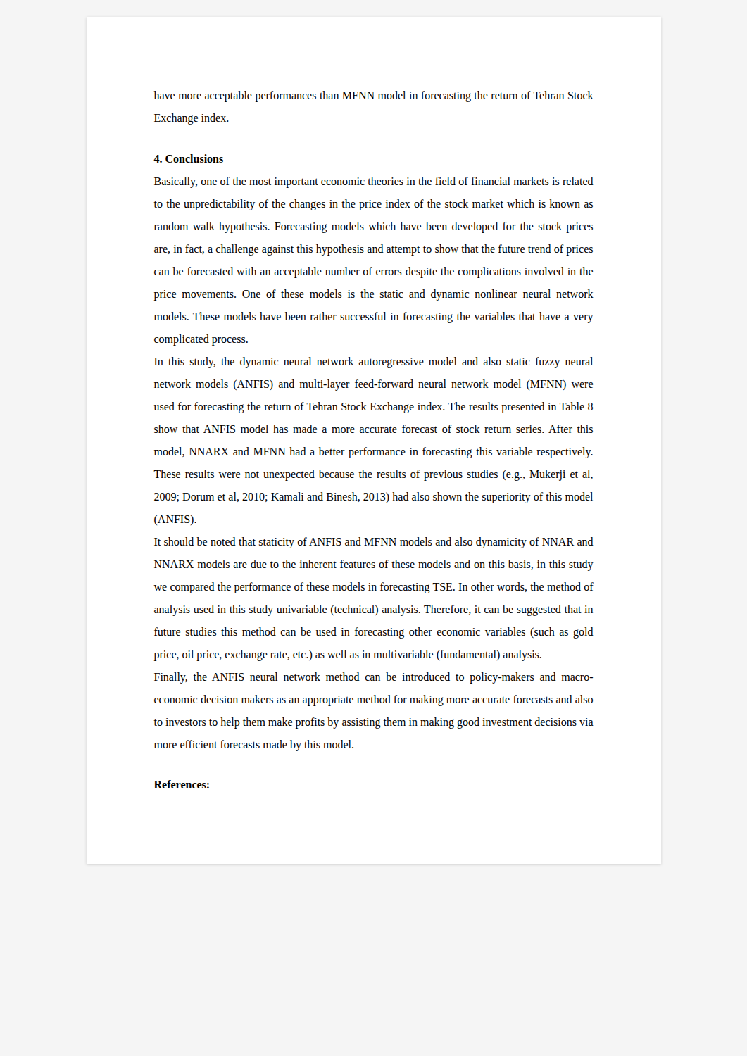have more acceptable performances than MFNN model in forecasting the return of Tehran Stock Exchange index.
4. Conclusions
Basically, one of the most important economic theories in the field of financial markets is related to the unpredictability of the changes in the price index of the stock market which is known as random walk hypothesis. Forecasting models which have been developed for the stock prices are, in fact, a challenge against this hypothesis and attempt to show that the future trend of prices can be forecasted with an acceptable number of errors despite the complications involved in the price movements. One of these models is the static and dynamic nonlinear neural network models. These models have been rather successful in forecasting the variables that have a very complicated process.
In this study, the dynamic neural network autoregressive model and also static fuzzy neural network models (ANFIS) and multi-layer feed-forward neural network model (MFNN) were used for forecasting the return of Tehran Stock Exchange index. The results presented in Table 8 show that ANFIS model has made a more accurate forecast of stock return series. After this model, NNARX and MFNN had a better performance in forecasting this variable respectively. These results were not unexpected because the results of previous studies (e.g., Mukerji et al, 2009; Dorum et al, 2010; Kamali and Binesh, 2013) had also shown the superiority of this model (ANFIS).
It should be noted that staticity of ANFIS and MFNN models and also dynamicity of NNAR and NNARX models are due to the inherent features of these models and on this basis, in this study we compared the performance of these models in forecasting TSE. In other words, the method of analysis used in this study univariable (technical) analysis. Therefore, it can be suggested that in future studies this method can be used in forecasting other economic variables (such as gold price, oil price, exchange rate, etc.) as well as in multivariable (fundamental) analysis.
Finally, the ANFIS neural network method can be introduced to policy-makers and macro-economic decision makers as an appropriate method for making more accurate forecasts and also to investors to help them make profits by assisting them in making good investment decisions via more efficient forecasts made by this model.
References: